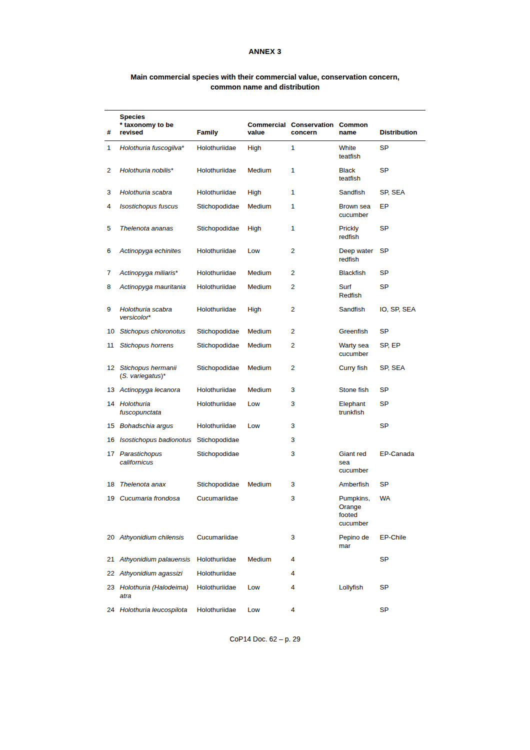ANNEX 3
Main commercial species with their commercial value, conservation concern,
common name and distribution
| # | Species * taxonomy to be revised | Family | Commercial value | Conservation concern | Common name | Distribution |
| --- | --- | --- | --- | --- | --- | --- |
| 1 | Holothuria fuscogilva * | Holothuriidae | High | 1 | White teatfish | SP |
| 2 | Holothuria nobilis * | Holothuriidae | Medium | 1 | Black teatfish | SP |
| 3 | Holothuria scabra | Holothuriidae | High | 1 | Sandfish | SP, SEA |
| 4 | Isostichopus fuscus | Stichopodidae | Medium | 1 | Brown sea cucumber | EP |
| 5 | Thelenota ananas | Stichopodidae | High | 1 | Prickly redfish | SP |
| 6 | Actinopyga echinites | Holothuriidae | Low | 2 | Deep water redfish | SP |
| 7 | Actinopyga miliaris * | Holothuriidae | Medium | 2 | Blackfish | SP |
| 8 | Actinopyga mauritania | Holothuriidae | Medium | 2 | Surf Redfish | SP |
| 9 | Holothuria scabra versicolor * | Holothuriidae | High | 2 | Sandfish | IO, SP, SEA |
| 10 | Stichopus chloronotus | Stichopodidae | Medium | 2 | Greenfish | SP |
| 11 | Stichopus horrens | Stichopodidae | Medium | 2 | Warty sea cucumber | SP, EP |
| 12 | Stichopus hermanii ( S. variegatus )* | Stichopodidae | Medium | 2 | Curry fish | SP, SEA |
| 13 | Actinopyga lecanora | Holothuriidae | Medium | 3 | Stone fish | SP |
| 14 | Holothuria fuscopunctata | Holothuriidae | Low | 3 | Elephant trunkfish | SP |
| 15 | Bohadschia argus | Holothuriidae | Low | 3 | | SP |
| 16 | Isostichopus badionotus | Stichopodidae | | 3 | | |
| 17 | Parastichopus californicus | Stichopodidae | | 3 | Giant red sea cucumber | EP-Canada |
| 18 | Thelenota anax | Stichopodidae | Medium | 3 | Amberfish | SP |
| 19 | Cucumaria frondosa | Cucumariidae | | 3 | Pumpkins, Orange footed cucumber | WA |
| 20 | Athyonidium chilensis | Cucumariidae | | 3 | Pepino de mar | EP-Chile |
| 21 | Athyonidium palauensis | Holothuriidae | Medium | 4 | | SP |
| 22 | Athyonidium agassizi | Holothuriidae | | 4 | | |
| 23 | Holothuria (Halodeima) atra | Holothuriidae | Low | 4 | Lollyfish | SP |
| 24 | Holothuria leucospilota | Holothuriidae | Low | 4 | | SP |
CoP14 Doc. 62 – p. 29